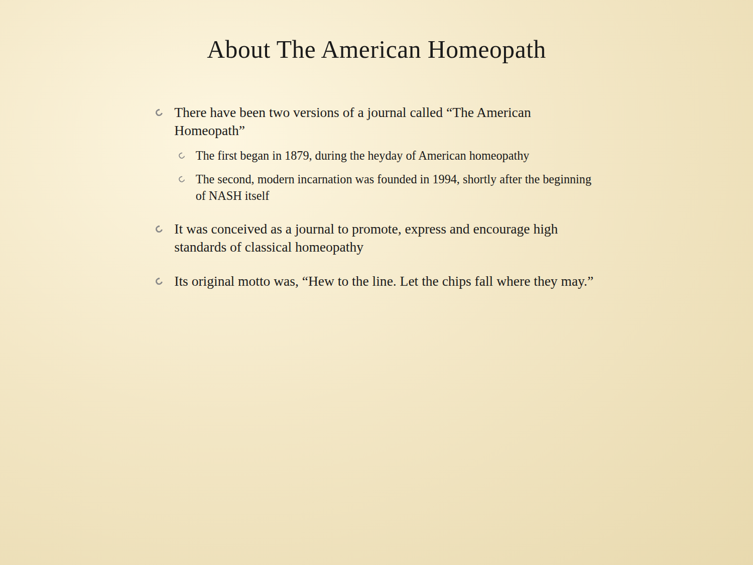About The American Homeopath
There have been two versions of a journal called “The American Homeopath”
The first began in 1879, during the heyday of American homeopathy
The second, modern incarnation was founded in 1994, shortly after the beginning of NASH itself
It was conceived as a journal to promote, express and encourage high standards of classical homeopathy
Its original motto was, “Hew to the line. Let the chips fall where they may.”